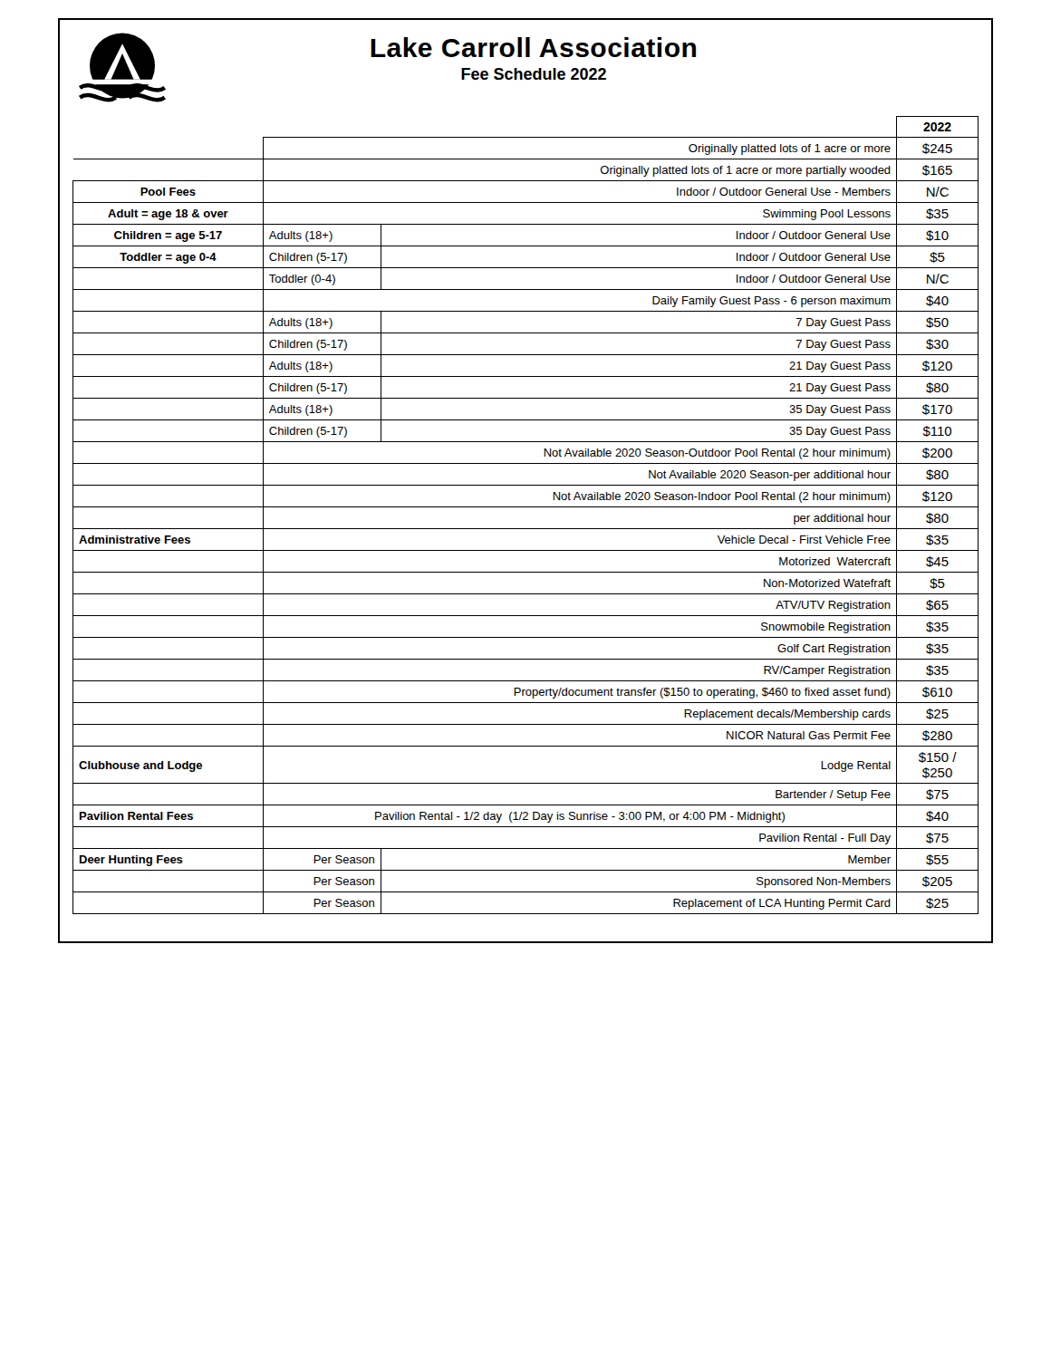Lake Carroll Association
Fee Schedule 2022
| | | | 2022 |
| | Originally platted lots of 1 acre or more | $245 |
| | Originally platted lots of 1 acre or more partially wooded | $165 |
| Pool Fees | Indoor / Outdoor General Use - Members | N/C |
| Adult = age 18 & over | Swimming Pool Lessons | $35 |
| Children = age 5-17 | Adults (18+) | Indoor / Outdoor General Use | $10 |
| Toddler = age 0-4 | Children (5-17) | Indoor / Outdoor General Use | $5 |
| | Toddler (0-4) | Indoor / Outdoor General Use | N/C |
| | Daily Family Guest Pass - 6 person maximum | $40 |
| | Adults (18+) | 7 Day Guest Pass | $50 |
| | Children (5-17) | 7 Day Guest Pass | $30 |
| | Adults (18+) | 21 Day Guest Pass | $120 |
| | Children (5-17) | 21 Day Guest Pass | $80 |
| | Adults (18+) | 35 Day Guest Pass | $170 |
| | Children (5-17) | 35 Day Guest Pass | $110 |
| | Not Available 2020 Season-Outdoor Pool Rental (2 hour minimum) | $200 |
| | Not Available 2020 Season-per additional hour | $80 |
| | Not Available 2020 Season-Indoor Pool Rental (2 hour minimum) | $120 |
| | per additional hour | $80 |
| Administrative Fees | Vehicle Decal - First Vehicle Free | $35 |
| | Motorized Watercraft | $45 |
| | Non-Motorized Watefraft | $5 |
| | ATV/UTV Registration | $65 |
| | Snowmobile Registration | $35 |
| | Golf Cart Registration | $35 |
| | RV/Camper Registration | $35 |
| | Property/document transfer ($150 to operating, $460 to fixed asset fund) | $610 |
| | Replacement decals/Membership cards | $25 |
| | NICOR Natural Gas Permit Fee | $280 |
| Clubhouse and Lodge | Lodge Rental | $150 / $250 |
| | Bartender / Setup Fee | $75 |
| Pavilion Rental Fees | Pavilion Rental - 1/2 day (1/2 Day is Sunrise - 3:00 PM, or 4:00 PM - Midnight) | $40 |
| | Pavilion Rental - Full Day | $75 |
| Deer Hunting Fees | Per Season | Member | $55 |
| | Per Season | Sponsored Non-Members | $205 |
| | Per Season | Replacement of LCA Hunting Permit Card | $25 |